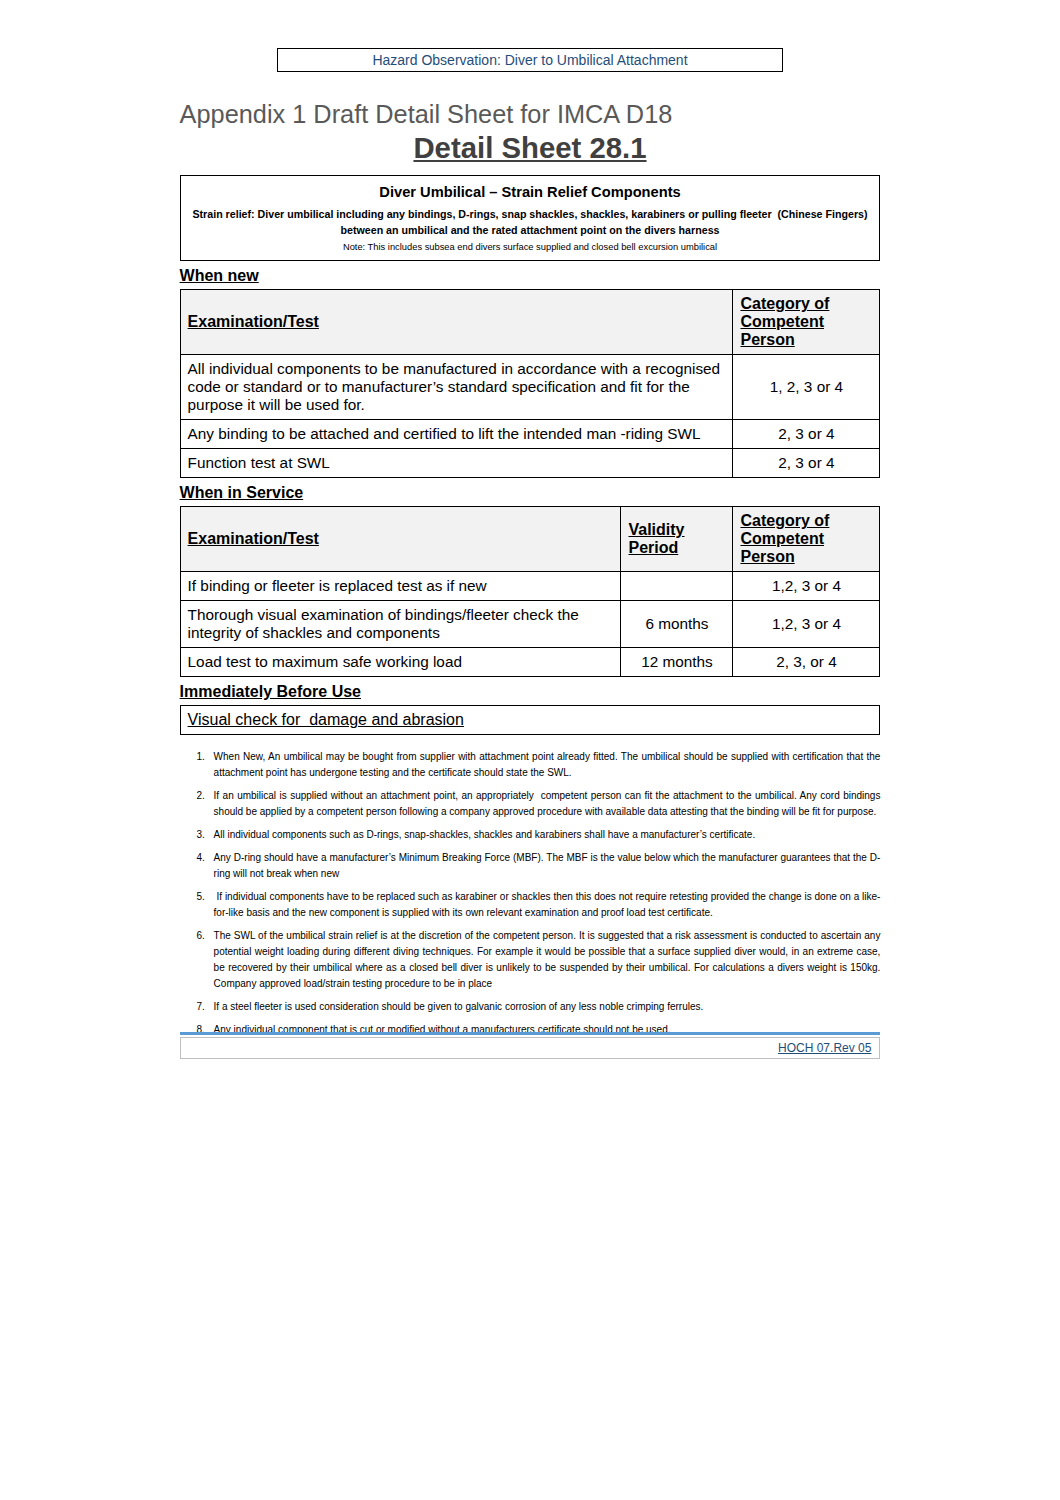Hazard Observation: Diver to Umbilical Attachment
Appendix 1 Draft Detail Sheet for IMCA D18
Detail Sheet 28.1
Diver Umbilical – Strain Relief Components
Strain relief: Diver umbilical including any bindings, D-rings, snap shackles, shackles, karabiners or pulling fleeter (Chinese Fingers) between an umbilical and the rated attachment point on the divers harness
Note: This includes subsea end divers surface supplied and closed bell excursion umbilical
When new
| Examination/Test | Category of Competent Person |
| --- | --- |
| All individual components to be manufactured in accordance with a recognised code or standard or to manufacturer’s standard specification and fit for the purpose it will be used for. | 1, 2, 3 or 4 |
| Any binding to be attached and certified to lift the intended man -riding SWL | 2, 3 or 4 |
| Function test at SWL | 2, 3 or 4 |
When in Service
| Examination/Test | Validity Period | Category of Competent Person |
| --- | --- | --- |
| If binding or fleeter is replaced test as if new | | 1,2, 3 or 4 |
| Thorough visual examination of bindings/fleeter check the integrity of shackles and components | 6 months | 1,2, 3 or 4 |
| Load test to maximum safe working load | 12 months | 2, 3, or 4 |
Immediately Before Use
Visual check for damage and abrasion
When New, An umbilical may be bought from supplier with attachment point already fitted. The umbilical should be supplied with certification that the attachment point has undergone testing and the certificate should state the SWL.
If an umbilical is supplied without an attachment point, an appropriately competent person can fit the attachment to the umbilical. Any cord bindings should be applied by a competent person following a company approved procedure with available data attesting that the binding will be fit for purpose.
All individual components such as D-rings, snap-shackles, shackles and karabiners shall have a manufacturer’s certificate.
Any D-ring should have a manufacturer’s Minimum Breaking Force (MBF). The MBF is the value below which the manufacturer guarantees that the D-ring will not break when new
If individual components have to be replaced such as karabiner or shackles then this does not require retesting provided the change is done on a like-for-like basis and the new component is supplied with its own relevant examination and proof load test certificate.
The SWL of the umbilical strain relief is at the discretion of the competent person. It is suggested that a risk assessment is conducted to ascertain any potential weight loading during different diving techniques. For example it would be possible that a surface supplied diver would, in an extreme case, be recovered by their umbilical where as a closed bell diver is unlikely to be suspended by their umbilical. For calculations a divers weight is 150kg. Company approved load/strain testing procedure to be in place
If a steel fleeter is used consideration should be given to galvanic corrosion of any less noble crimping ferrules.
Any individual component that is cut or modified without a manufacturers certificate should not be used.
HOCH 07.Rev 05